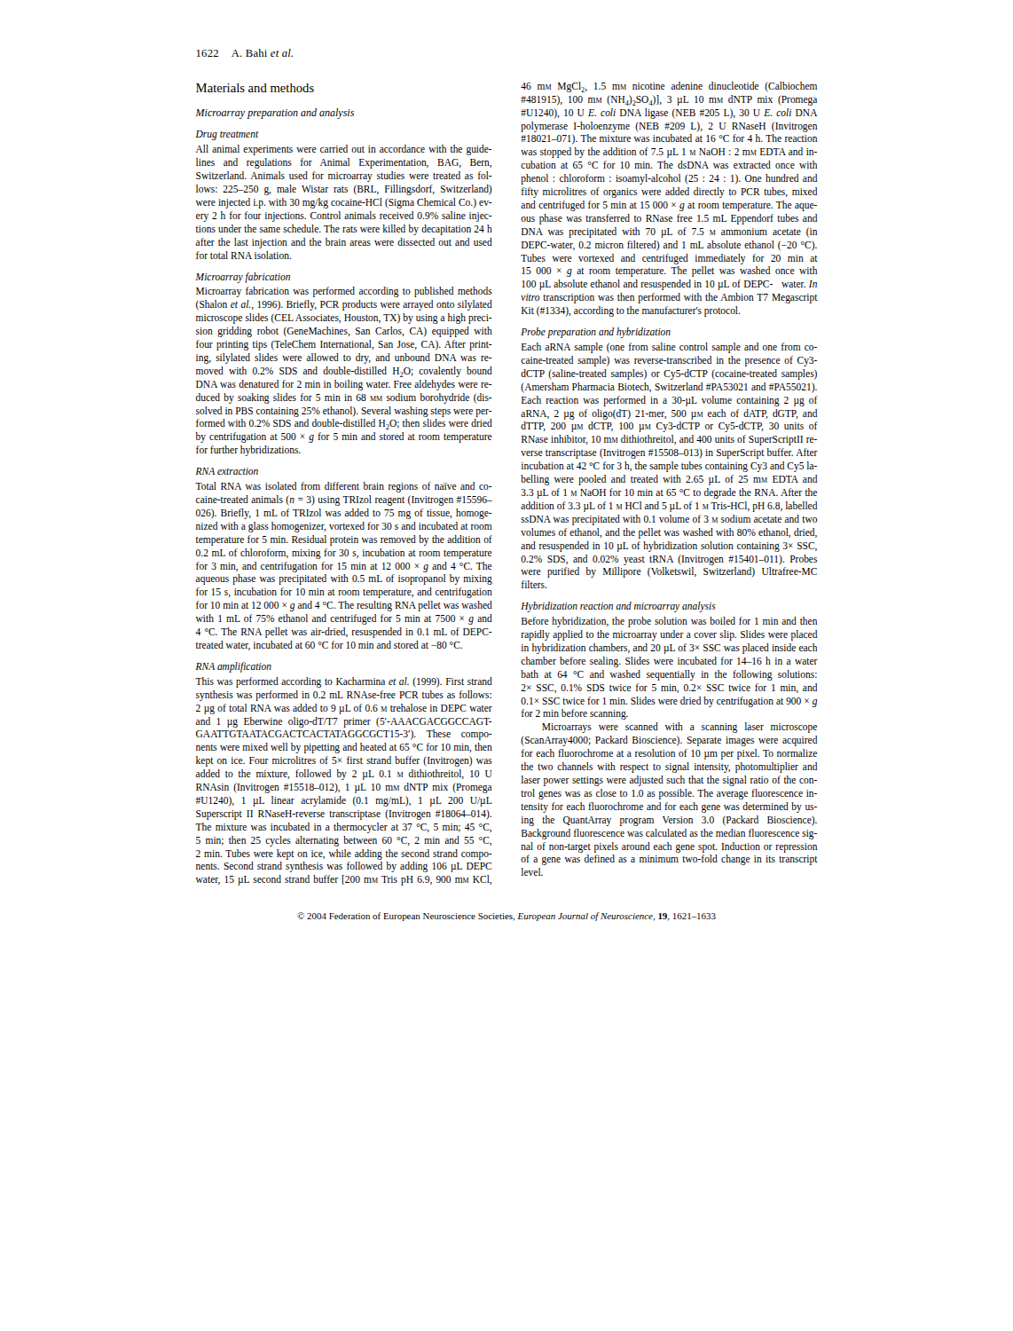1622 A. Bahi et al.
Materials and methods
Microarray preparation and analysis
Drug treatment
All animal experiments were carried out in accordance with the guidelines and regulations for Animal Experimentation, BAG, Bern, Switzerland. Animals used for microarray studies were treated as follows: 225–250 g, male Wistar rats (BRL, Fillingsdorf, Switzerland) were injected i.p. with 30 mg/kg cocaine-HCl (Sigma Chemical Co.) every 2 h for four injections. Control animals received 0.9% saline injections under the same schedule. The rats were killed by decapitation 24 h after the last injection and the brain areas were dissected out and used for total RNA isolation.
Microarray fabrication
Microarray fabrication was performed according to published methods (Shalon et al., 1996). Briefly, PCR products were arrayed onto silylated microscope slides (CEL Associates, Houston, TX) by using a high precision gridding robot (GeneMachines, San Carlos, CA) equipped with four printing tips (TeleChem International, San Jose, CA). After printing, silylated slides were allowed to dry, and unbound DNA was removed with 0.2% SDS and double-distilled H2O; covalently bound DNA was denatured for 2 min in boiling water. Free aldehydes were reduced by soaking slides for 5 min in 68 mm sodium borohydride (dissolved in PBS containing 25% ethanol). Several washing steps were performed with 0.2% SDS and double-distilled H2O; then slides were dried by centrifugation at 500 × g for 5 min and stored at room temperature for further hybridizations.
RNA extraction
Total RNA was isolated from different brain regions of naïve and cocaine-treated animals (n = 3) using TRIzol reagent (Invitrogen #15596–026). Briefly, 1 mL of TRIzol was added to 75 mg of tissue, homogenized with a glass homogenizer, vortexed for 30 s and incubated at room temperature for 5 min. Residual protein was removed by the addition of 0.2 mL of chloroform, mixing for 30 s, incubation at room temperature for 3 min, and centrifugation for 15 min at 12 000 × g and 4 °C. The aqueous phase was precipitated with 0.5 mL of isopropanol by mixing for 15 s, incubation for 10 min at room temperature, and centrifugation for 10 min at 12 000 × g and 4 °C. The resulting RNA pellet was washed with 1 mL of 75% ethanol and centrifuged for 5 min at 7500 × g and 4 °C. The RNA pellet was air-dried, resuspended in 0.1 mL of DEPC-treated water, incubated at 60 °C for 10 min and stored at −80 °C.
RNA amplification
This was performed according to Kacharmina et al. (1999). First strand synthesis was performed in 0.2 mL RNAse-free PCR tubes as follows: 2 µg of total RNA was added to 9 µL of 0.6 m trehalose in DEPC water and 1 µg Eberwine oligo-dT/T7 primer (5′-AAACGACGGCCAGT-GAATTGTAATACGACTCACTATAGGCGCT15-3′). These components were mixed well by pipetting and heated at 65 °C for 10 min, then kept on ice. Four microlitres of 5× first strand buffer (Invitrogen) was added to the mixture, followed by 2 µL 0.1 m dithiothreitol, 10 U RNAsin (Invitrogen #15518–012), 1 µL 10 mm dNTP mix (Promega #U1240), 1 µL linear acrylamide (0.1 mg/mL), 1 µL 200 U/µL Superscript II RNaseH-reverse transcriptase (Invitrogen #18064–014). The mixture was incubated in a thermocycler at 37 °C, 5 min; 45 °C, 5 min; then 25 cycles alternating between 60 °C, 2 min and 55 °C, 2 min. Tubes were kept on ice, while adding the second strand components. Second strand synthesis was followed by adding 106 µL DEPC water, 15 µL second strand buffer [200 mm Tris pH 6.9, 900 mm KCl, 46 mm MgCl2, 1.5 mm nicotine adenine dinucleotide (Calbiochem #481915), 100 mm (NH4)2SO4)], 3 µL 10 mm dNTP mix (Promega #U1240), 10 U E. coli DNA ligase (NEB #205 L), 30 U E. coli DNA polymerase I-holoenzyme (NEB #209 L), 2 U RNaseH (Invitrogen #18021–071). The mixture was incubated at 16 °C for 4 h. The reaction was stopped by the addition of 7.5 µL 1 m NaOH : 2 mm EDTA and incubation at 65 °C for 10 min. The dsDNA was extracted once with phenol : chloroform : isoamyl-alcohol (25 : 24 : 1). One hundred and fifty microlitres of organics were added directly to PCR tubes, mixed and centrifuged for 5 min at 15 000 × g at room temperature. The aqueous phase was transferred to RNase free 1.5 mL Eppendorf tubes and DNA was precipitated with 70 µL of 7.5 m ammonium acetate (in DEPC-water, 0.2 micron filtered) and 1 mL absolute ethanol (−20 °C). Tubes were vortexed and centrifuged immediately for 20 min at 15 000 × g at room temperature. The pellet was washed once with 100 µL absolute ethanol and resuspended in 10 µL of DEPC- water. In vitro transcription was then performed with the Ambion T7 Megascript Kit (#1334), according to the manufacturer's protocol.
Probe preparation and hybridization
Each aRNA sample (one from saline control sample and one from cocaine-treated sample) was reverse-transcribed in the presence of Cy3-dCTP (saline-treated samples) or Cy5-dCTP (cocaine-treated samples) (Amersham Pharmacia Biotech, Switzerland #PA53021 and #PA55021). Each reaction was performed in a 30-µL volume containing 2 µg of aRNA, 2 µg of oligo(dT) 21-mer, 500 µm each of dATP, dGTP, and dTTP, 200 µm dCTP, 100 µm Cy3-dCTP or Cy5-dCTP, 30 units of RNase inhibitor, 10 mm dithiothreitol, and 400 units of SuperScriptII reverse transcriptase (Invitrogen #15508–013) in SuperScript buffer. After incubation at 42 °C for 3 h, the sample tubes containing Cy3 and Cy5 labelling were pooled and treated with 2.65 µL of 25 mm EDTA and 3.3 µL of 1 m NaOH for 10 min at 65 °C to degrade the RNA. After the addition of 3.3 µL of 1 m HCl and 5 µL of 1 m Tris-HCl, pH 6.8, labelled ssDNA was precipitated with 0.1 volume of 3 m sodium acetate and two volumes of ethanol, and the pellet was washed with 80% ethanol, dried, and resuspended in 10 µL of hybridization solution containing 3× SSC, 0.2% SDS, and 0.02% yeast tRNA (Invitrogen #15401–011). Probes were purified by Millipore (Volketswil, Switzerland) Ultrafree-MC filters.
Hybridization reaction and microarray analysis
Before hybridization, the probe solution was boiled for 1 min and then rapidly applied to the microarray under a cover slip. Slides were placed in hybridization chambers, and 20 µL of 3× SSC was placed inside each chamber before sealing. Slides were incubated for 14–16 h in a water bath at 64 °C and washed sequentially in the following solutions: 2× SSC, 0.1% SDS twice for 5 min, 0.2× SSC twice for 1 min, and 0.1× SSC twice for 1 min. Slides were dried by centrifugation at 900 × g for 2 min before scanning.
Microarrays were scanned with a scanning laser microscope (ScanArray4000; Packard Bioscience). Separate images were acquired for each fluorochrome at a resolution of 10 µm per pixel. To normalize the two channels with respect to signal intensity, photomultiplier and laser power settings were adjusted such that the signal ratio of the control genes was as close to 1.0 as possible. The average fluorescence intensity for each fluorochrome and for each gene was determined by using the QuantArray program Version 3.0 (Packard Bioscience). Background fluorescence was calculated as the median fluorescence signal of non-target pixels around each gene spot. Induction or repression of a gene was defined as a minimum two-fold change in its transcript level.
© 2004 Federation of European Neuroscience Societies, European Journal of Neuroscience, 19, 1621–1633